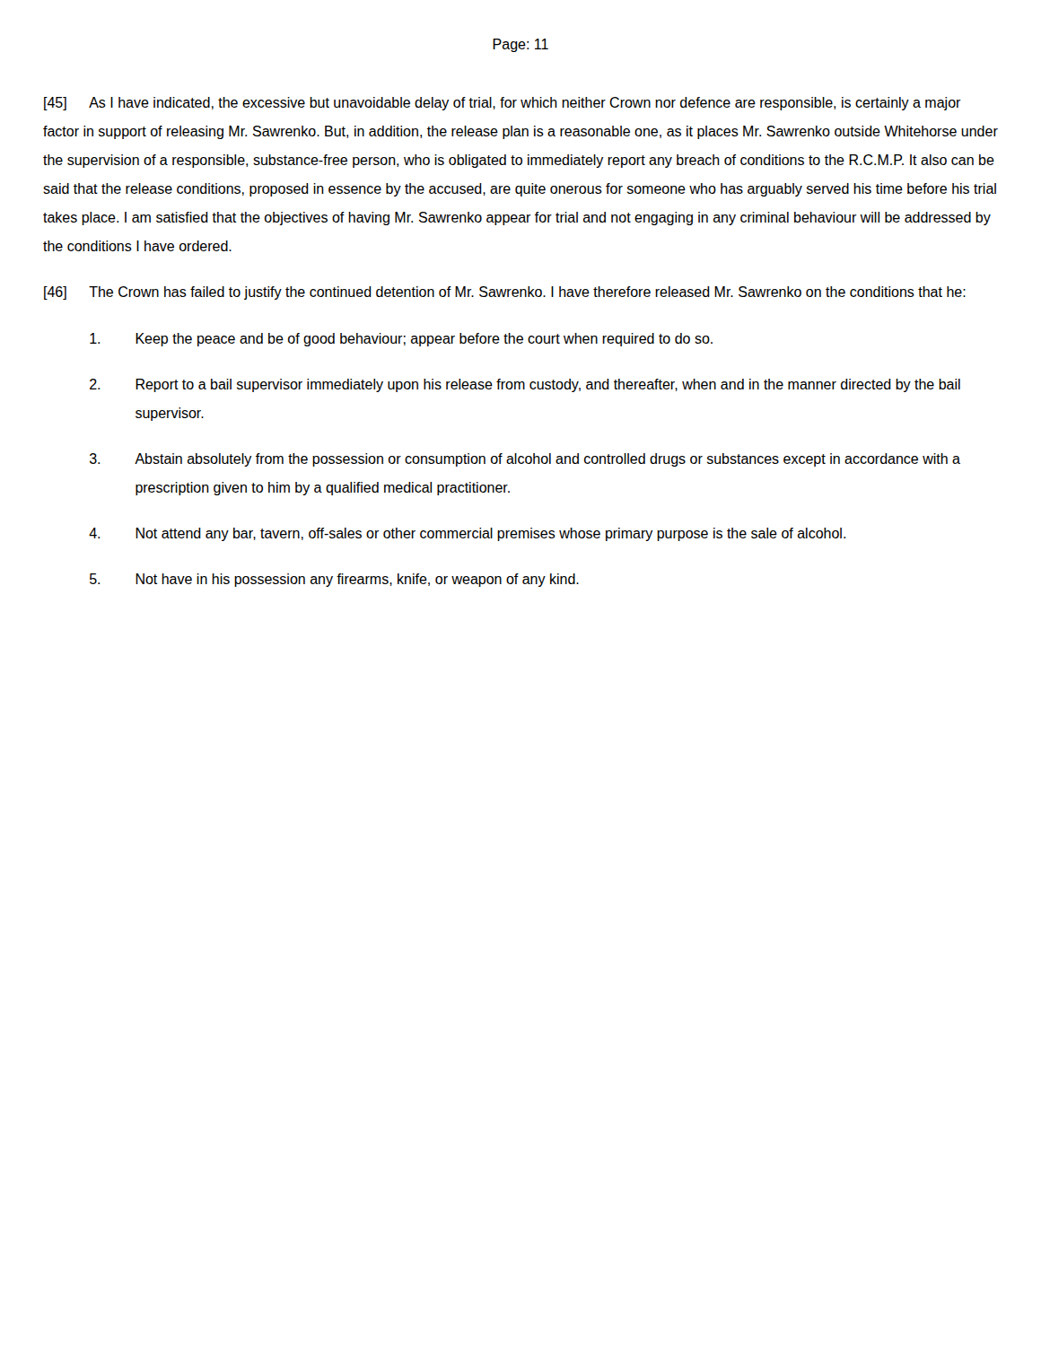Page: 11
[45] As I have indicated, the excessive but unavoidable delay of trial, for which neither Crown nor defence are responsible, is certainly a major factor in support of releasing Mr. Sawrenko. But, in addition, the release plan is a reasonable one, as it places Mr. Sawrenko outside Whitehorse under the supervision of a responsible, substance-free person, who is obligated to immediately report any breach of conditions to the R.C.M.P. It also can be said that the release conditions, proposed in essence by the accused, are quite onerous for someone who has arguably served his time before his trial takes place. I am satisfied that the objectives of having Mr. Sawrenko appear for trial and not engaging in any criminal behaviour will be addressed by the conditions I have ordered.
[46] The Crown has failed to justify the continued detention of Mr. Sawrenko. I have therefore released Mr. Sawrenko on the conditions that he:
1. Keep the peace and be of good behaviour; appear before the court when required to do so.
2. Report to a bail supervisor immediately upon his release from custody, and thereafter, when and in the manner directed by the bail supervisor.
3. Abstain absolutely from the possession or consumption of alcohol and controlled drugs or substances except in accordance with a prescription given to him by a qualified medical practitioner.
4. Not attend any bar, tavern, off-sales or other commercial premises whose primary purpose is the sale of alcohol.
5. Not have in his possession any firearms, knife, or weapon of any kind.